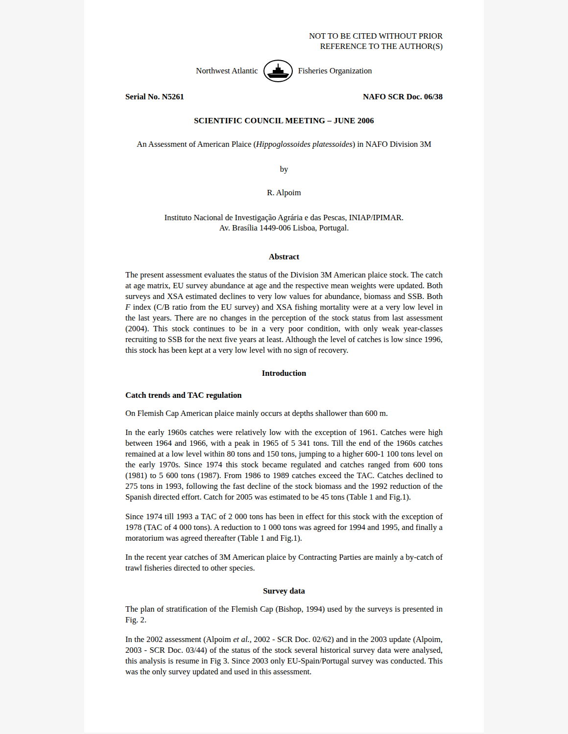NOT TO BE CITED WITHOUT PRIOR
REFERENCE TO THE AUTHOR(S)
Northwest Atlantic Fisheries Organization
Serial No. N5261 NAFO SCR Doc. 06/38
SCIENTIFIC COUNCIL MEETING – JUNE 2006
An Assessment of American Plaice (Hippoglossoides platessoides) in NAFO Division 3M
by
R. Alpoim
Instituto Nacional de Investigação Agrária e das Pescas, INIAP/IPIMAR.
Av. Brasília 1449-006 Lisboa, Portugal.
Abstract
The present assessment evaluates the status of the Division 3M American plaice stock. The catch at age matrix, EU survey abundance at age and the respective mean weights were updated. Both surveys and XSA estimated declines to very low values for abundance, biomass and SSB. Both F index (C/B ratio from the EU survey) and XSA fishing mortality were at a very low level in the last years. There are no changes in the perception of the stock status from last assessment (2004). This stock continues to be in a very poor condition, with only weak year-classes recruiting to SSB for the next five years at least. Although the level of catches is low since 1996, this stock has been kept at a very low level with no sign of recovery.
Introduction
Catch trends and TAC regulation
On Flemish Cap American plaice mainly occurs at depths shallower than 600 m.
In the early 1960s catches were relatively low with the exception of 1961. Catches were high between 1964 and 1966, with a peak in 1965 of 5 341 tons. Till the end of the 1960s catches remained at a low level within 80 tons and 150 tons, jumping to a higher 600-1 100 tons level on the early 1970s. Since 1974 this stock became regulated and catches ranged from 600 tons (1981) to 5 600 tons (1987). From 1986 to 1989 catches exceed the TAC. Catches declined to 275 tons in 1993, following the fast decline of the stock biomass and the 1992 reduction of the Spanish directed effort. Catch for 2005 was estimated to be 45 tons (Table 1 and Fig.1).
Since 1974 till 1993 a TAC of 2 000 tons has been in effect for this stock with the exception of 1978 (TAC of 4 000 tons). A reduction to 1 000 tons was agreed for 1994 and 1995, and finally a moratorium was agreed thereafter (Table 1 and Fig.1).
In the recent year catches of 3M American plaice by Contracting Parties are mainly a by-catch of trawl fisheries directed to other species.
Survey data
The plan of stratification of the Flemish Cap (Bishop, 1994) used by the surveys is presented in Fig. 2.
In the 2002 assessment (Alpoim et al., 2002 - SCR Doc. 02/62) and in the 2003 update (Alpoim, 2003 - SCR Doc. 03/44) of the status of the stock several historical survey data were analysed, this analysis is resume in Fig 3. Since 2003 only EU-Spain/Portugal survey was conducted. This was the only survey updated and used in this assessment.